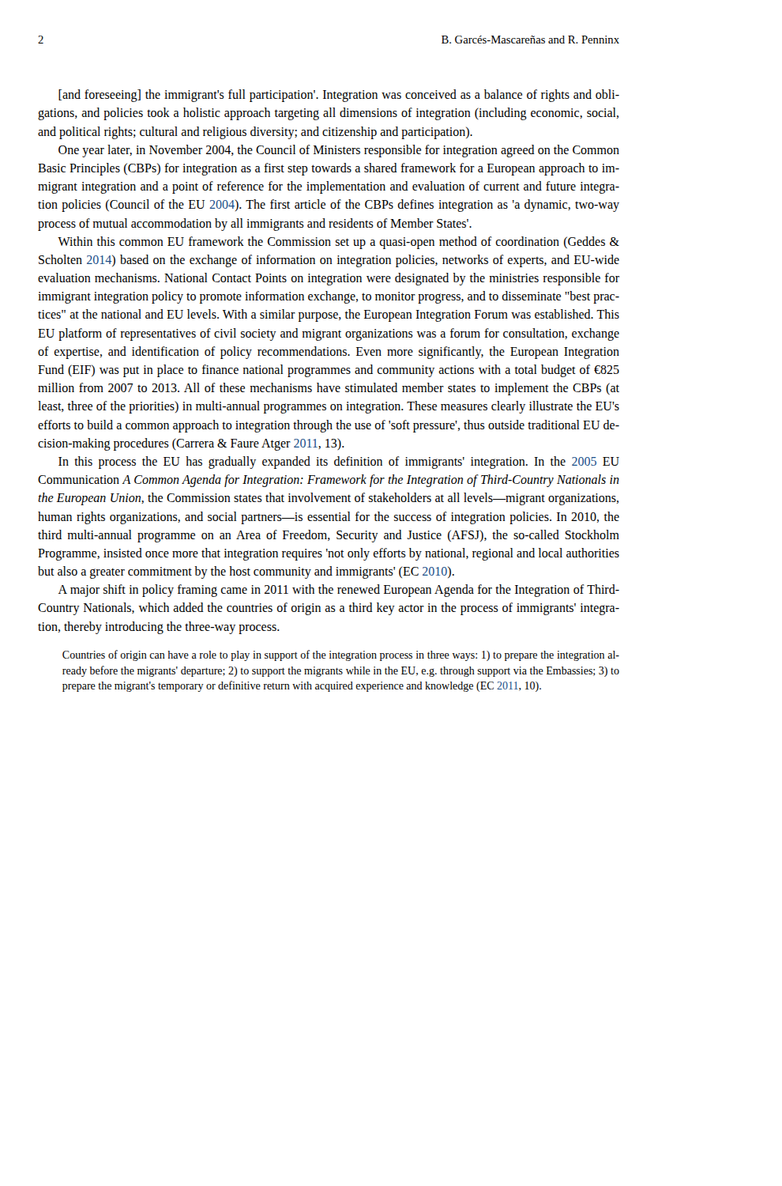2 B. Garcés-Mascareñas and R. Penninx
[and foreseeing] the immigrant's full participation'. Integration was conceived as a balance of rights and obligations, and policies took a holistic approach targeting all dimensions of integration (including economic, social, and political rights; cultural and religious diversity; and citizenship and participation).
One year later, in November 2004, the Council of Ministers responsible for integration agreed on the Common Basic Principles (CBPs) for integration as a first step towards a shared framework for a European approach to immigrant integration and a point of reference for the implementation and evaluation of current and future integration policies (Council of the EU 2004). The first article of the CBPs defines integration as 'a dynamic, two-way process of mutual accommodation by all immigrants and residents of Member States'.
Within this common EU framework the Commission set up a quasi-open method of coordination (Geddes & Scholten 2014) based on the exchange of information on integration policies, networks of experts, and EU-wide evaluation mechanisms. National Contact Points on integration were designated by the ministries responsible for immigrant integration policy to promote information exchange, to monitor progress, and to disseminate "best practices" at the national and EU levels. With a similar purpose, the European Integration Forum was established. This EU platform of representatives of civil society and migrant organizations was a forum for consultation, exchange of expertise, and identification of policy recommendations. Even more significantly, the European Integration Fund (EIF) was put in place to finance national programmes and community actions with a total budget of €825 million from 2007 to 2013. All of these mechanisms have stimulated member states to implement the CBPs (at least, three of the priorities) in multi-annual programmes on integration. These measures clearly illustrate the EU's efforts to build a common approach to integration through the use of 'soft pressure', thus outside traditional EU decision-making procedures (Carrera & Faure Atger 2011, 13).
In this process the EU has gradually expanded its definition of immigrants' integration. In the 2005 EU Communication A Common Agenda for Integration: Framework for the Integration of Third-Country Nationals in the European Union, the Commission states that involvement of stakeholders at all levels—migrant organizations, human rights organizations, and social partners—is essential for the success of integration policies. In 2010, the third multi-annual programme on an Area of Freedom, Security and Justice (AFSJ), the so-called Stockholm Programme, insisted once more that integration requires 'not only efforts by national, regional and local authorities but also a greater commitment by the host community and immigrants' (EC 2010).
A major shift in policy framing came in 2011 with the renewed European Agenda for the Integration of Third-Country Nationals, which added the countries of origin as a third key actor in the process of immigrants' integration, thereby introducing the three-way process.
Countries of origin can have a role to play in support of the integration process in three ways: 1) to prepare the integration already before the migrants' departure; 2) to support the migrants while in the EU, e.g. through support via the Embassies; 3) to prepare the migrant's temporary or definitive return with acquired experience and knowledge (EC 2011, 10).